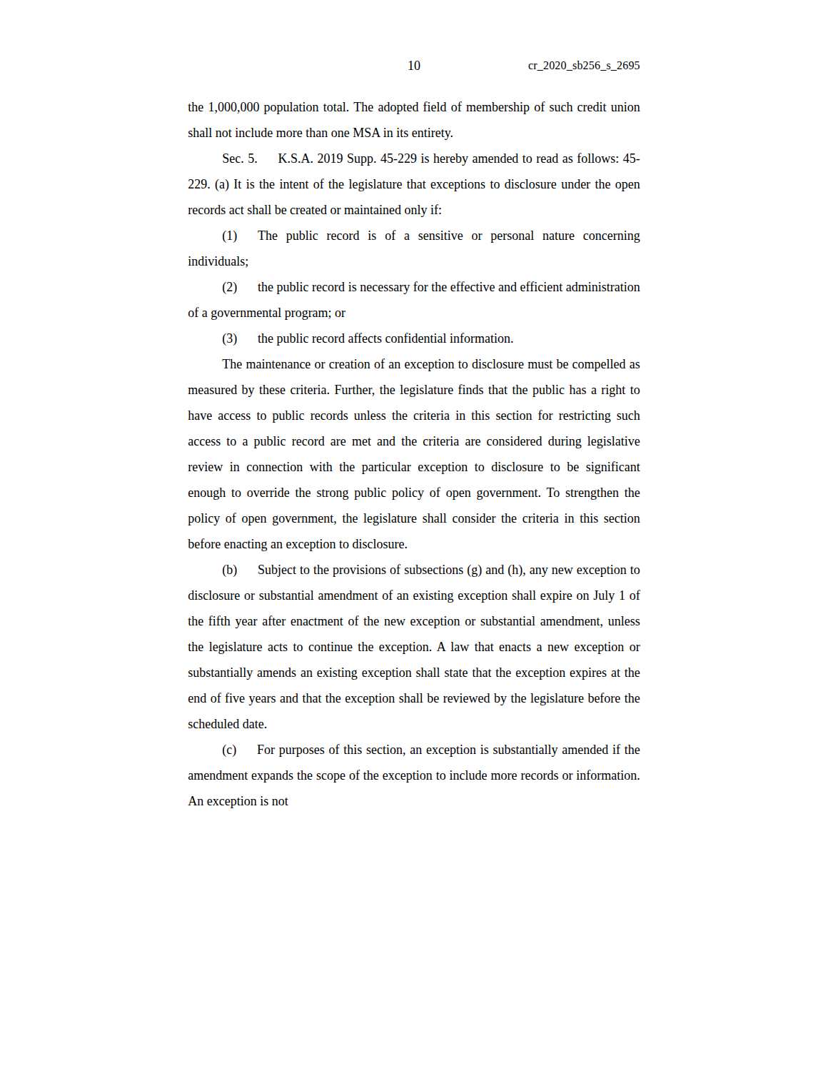10 cr_2020_sb256_s_2695
the 1,000,000 population total. The adopted field of membership of such credit union shall not include more than one MSA in its entirety.
Sec. 5. K.S.A. 2019 Supp. 45-229 is hereby amended to read as follows: 45-229. (a) It is the intent of the legislature that exceptions to disclosure under the open records act shall be created or maintained only if:
(1) The public record is of a sensitive or personal nature concerning individuals;
(2) the public record is necessary for the effective and efficient administration of a governmental program; or
(3) the public record affects confidential information.
The maintenance or creation of an exception to disclosure must be compelled as measured by these criteria. Further, the legislature finds that the public has a right to have access to public records unless the criteria in this section for restricting such access to a public record are met and the criteria are considered during legislative review in connection with the particular exception to disclosure to be significant enough to override the strong public policy of open government. To strengthen the policy of open government, the legislature shall consider the criteria in this section before enacting an exception to disclosure.
(b) Subject to the provisions of subsections (g) and (h), any new exception to disclosure or substantial amendment of an existing exception shall expire on July 1 of the fifth year after enactment of the new exception or substantial amendment, unless the legislature acts to continue the exception. A law that enacts a new exception or substantially amends an existing exception shall state that the exception expires at the end of five years and that the exception shall be reviewed by the legislature before the scheduled date.
(c) For purposes of this section, an exception is substantially amended if the amendment expands the scope of the exception to include more records or information. An exception is not